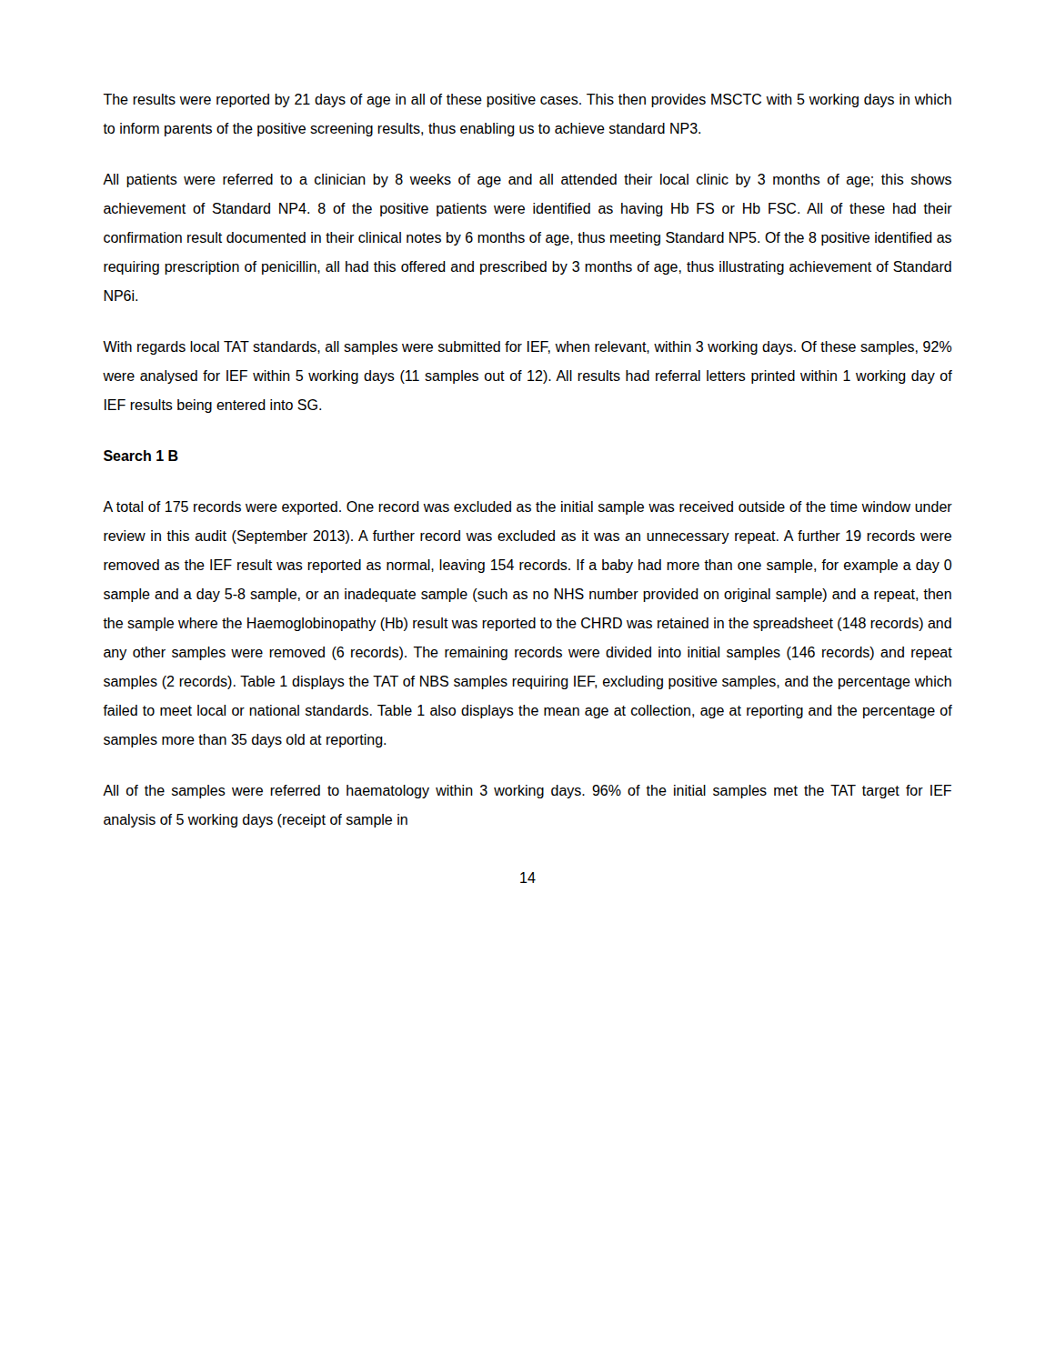The results were reported by 21 days of age in all of these positive cases. This then provides MSCTC with 5 working days in which to inform parents of the positive screening results, thus enabling us to achieve standard NP3.
All patients were referred to a clinician by 8 weeks of age and all attended their local clinic by 3 months of age; this shows achievement of Standard NP4. 8 of the positive patients were identified as having Hb FS or Hb FSC. All of these had their confirmation result documented in their clinical notes by 6 months of age, thus meeting Standard NP5. Of the 8 positive identified as requiring prescription of penicillin, all had this offered and prescribed by 3 months of age, thus illustrating achievement of Standard NP6i.
With regards local TAT standards, all samples were submitted for IEF, when relevant, within 3 working days. Of these samples, 92% were analysed for IEF within 5 working days (11 samples out of 12). All results had referral letters printed within 1 working day of IEF results being entered into SG.
Search 1 B
A total of 175 records were exported. One record was excluded as the initial sample was received outside of the time window under review in this audit (September 2013). A further record was excluded as it was an unnecessary repeat. A further 19 records were removed as the IEF result was reported as normal, leaving 154 records. If a baby had more than one sample, for example a day 0 sample and a day 5-8 sample, or an inadequate sample (such as no NHS number provided on original sample) and a repeat, then the sample where the Haemoglobinopathy (Hb) result was reported to the CHRD was retained in the spreadsheet (148 records) and any other samples were removed (6 records). The remaining records were divided into initial samples (146 records) and repeat samples (2 records). Table 1 displays the TAT of NBS samples requiring IEF, excluding positive samples, and the percentage which failed to meet local or national standards. Table 1 also displays the mean age at collection, age at reporting and the percentage of samples more than 35 days old at reporting.
All of the samples were referred to haematology within 3 working days. 96% of the initial samples met the TAT target for IEF analysis of 5 working days (receipt of sample in
14